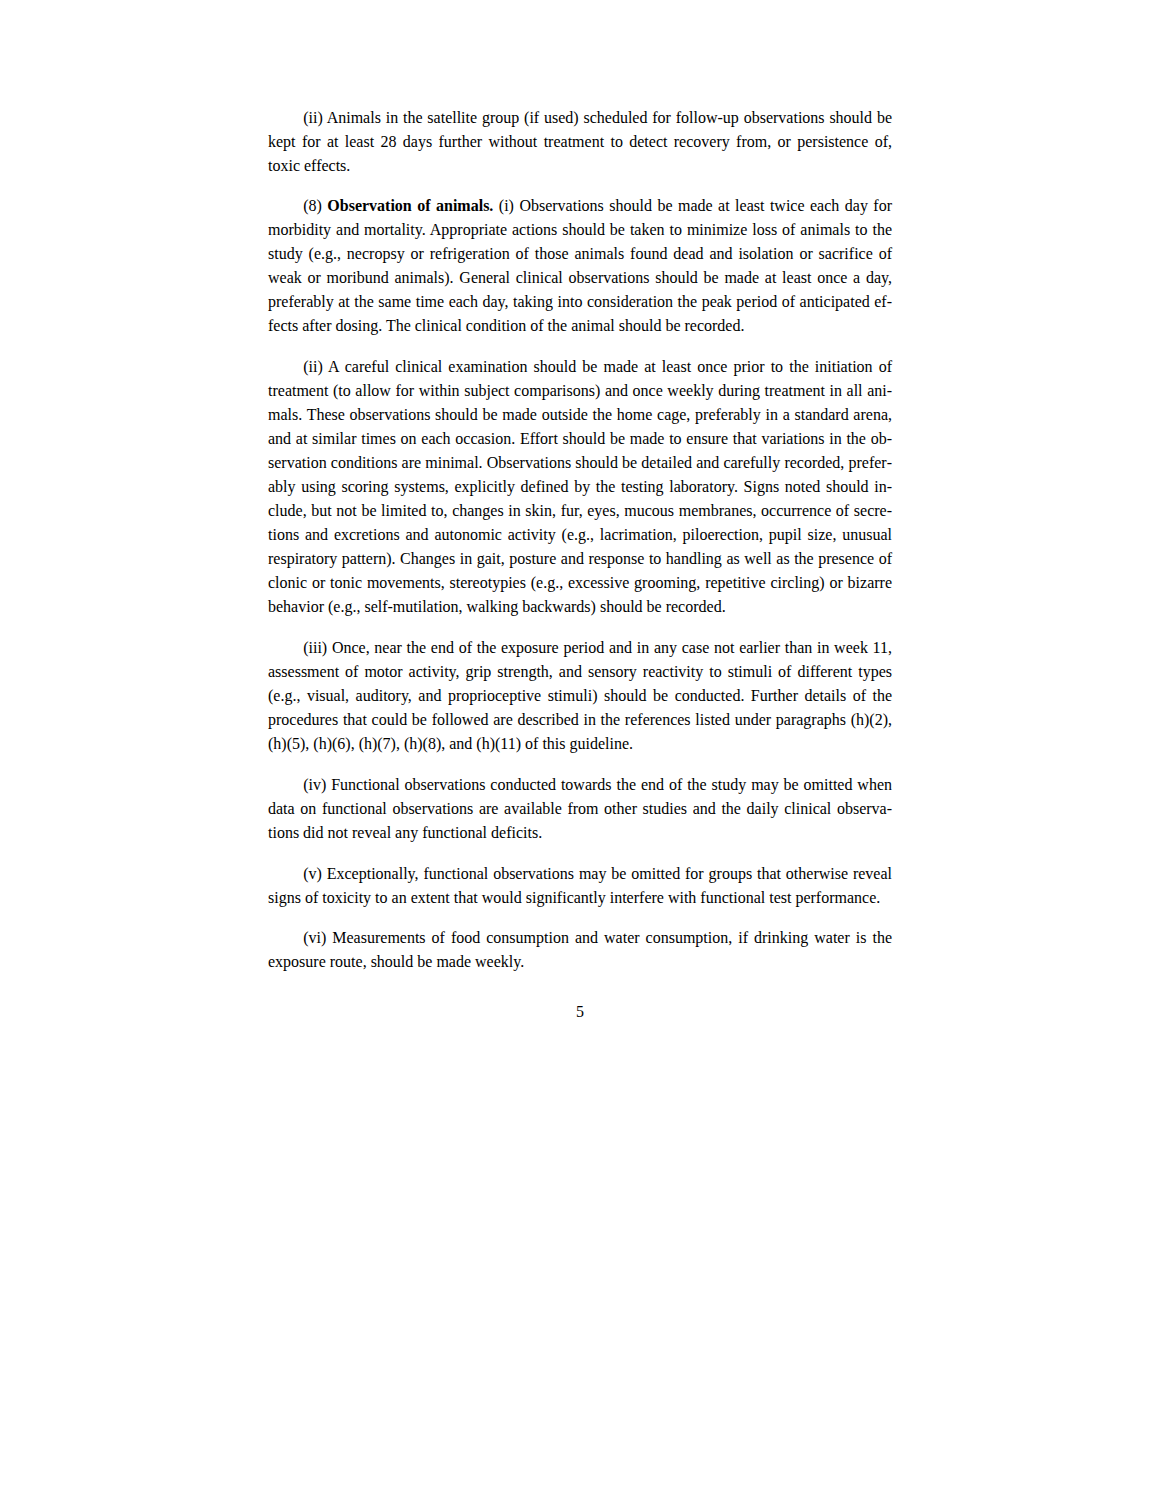(ii) Animals in the satellite group (if used) scheduled for follow-up observations should be kept for at least 28 days further without treatment to detect recovery from, or persistence of, toxic effects.
(8) Observation of animals. (i) Observations should be made at least twice each day for morbidity and mortality. Appropriate actions should be taken to minimize loss of animals to the study (e.g., necropsy or refrigeration of those animals found dead and isolation or sacrifice of weak or moribund animals). General clinical observations should be made at least once a day, preferably at the same time each day, taking into consideration the peak period of anticipated effects after dosing. The clinical condition of the animal should be recorded.
(ii) A careful clinical examination should be made at least once prior to the initiation of treatment (to allow for within subject comparisons) and once weekly during treatment in all animals. These observations should be made outside the home cage, preferably in a standard arena, and at similar times on each occasion. Effort should be made to ensure that variations in the observation conditions are minimal. Observations should be detailed and carefully recorded, preferably using scoring systems, explicitly defined by the testing laboratory. Signs noted should include, but not be limited to, changes in skin, fur, eyes, mucous membranes, occurrence of secretions and excretions and autonomic activity (e.g., lacrimation, piloerection, pupil size, unusual respiratory pattern). Changes in gait, posture and response to handling as well as the presence of clonic or tonic movements, stereotypies (e.g., excessive grooming, repetitive circling) or bizarre behavior (e.g., self-mutilation, walking backwards) should be recorded.
(iii) Once, near the end of the exposure period and in any case not earlier than in week 11, assessment of motor activity, grip strength, and sensory reactivity to stimuli of different types (e.g., visual, auditory, and proprioceptive stimuli) should be conducted. Further details of the procedures that could be followed are described in the references listed under paragraphs (h)(2), (h)(5), (h)(6), (h)(7), (h)(8), and (h)(11) of this guideline.
(iv) Functional observations conducted towards the end of the study may be omitted when data on functional observations are available from other studies and the daily clinical observations did not reveal any functional deficits.
(v) Exceptionally, functional observations may be omitted for groups that otherwise reveal signs of toxicity to an extent that would significantly interfere with functional test performance.
(vi) Measurements of food consumption and water consumption, if drinking water is the exposure route, should be made weekly.
5